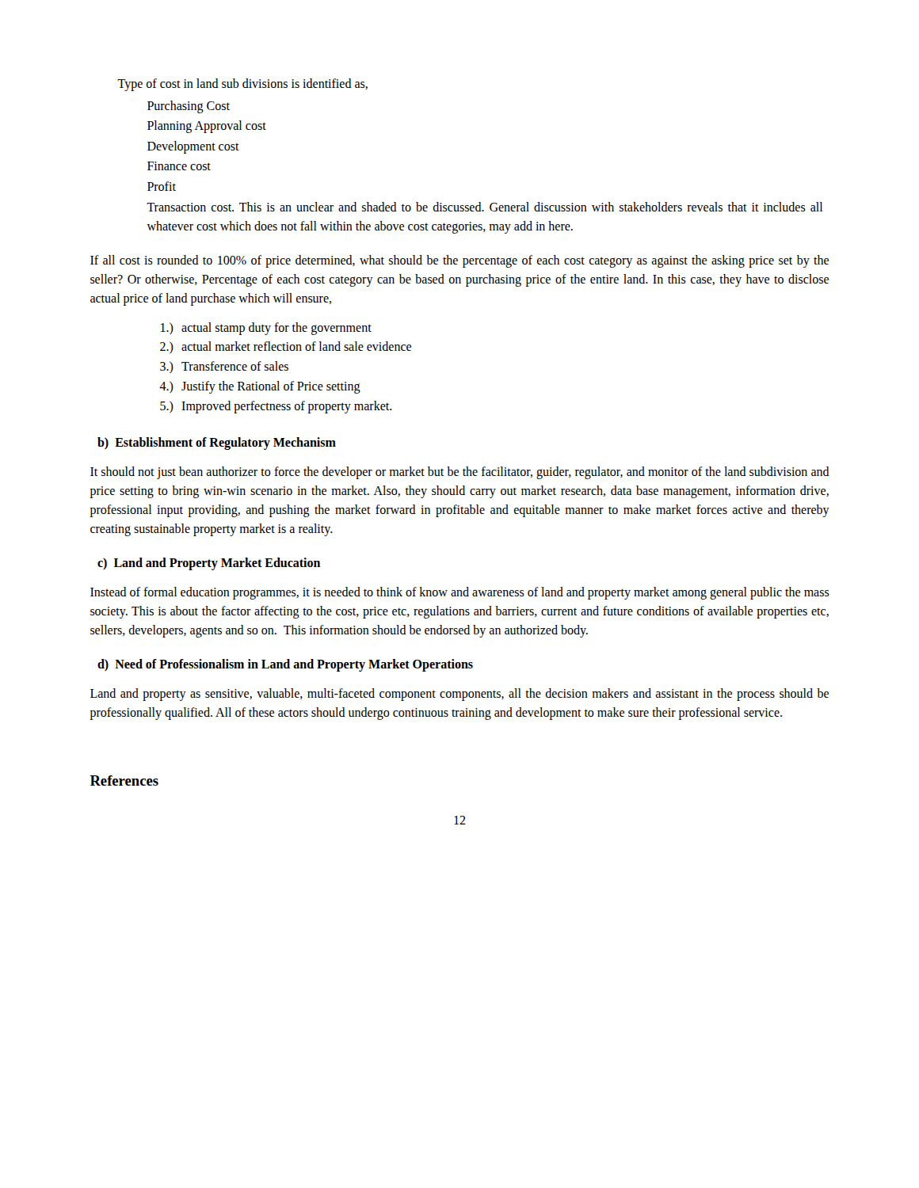Type of cost in land sub divisions is identified as,
Purchasing Cost
Planning Approval cost
Development cost
Finance cost
Profit
Transaction cost. This is an unclear and shaded to be discussed. General discussion with stakeholders reveals that it includes all whatever cost which does not fall within the above cost categories, may add in here.
If all cost is rounded to 100% of price determined, what should be the percentage of each cost category as against the asking price set by the seller? Or otherwise, Percentage of each cost category can be based on purchasing price of the entire land. In this case, they have to disclose actual price of land purchase which will ensure,
actual stamp duty for the government
actual market reflection of land sale evidence
Transference of sales
Justify the Rational of Price setting
Improved perfectness of property market.
b) Establishment of Regulatory Mechanism
It should not just bean authorizer to force the developer or market but be the facilitator, guider, regulator, and monitor of the land subdivision and price setting to bring win-win scenario in the market. Also, they should carry out market research, data base management, information drive, professional input providing, and pushing the market forward in profitable and equitable manner to make market forces active and thereby creating sustainable property market is a reality.
c) Land and Property Market Education
Instead of formal education programmes, it is needed to think of know and awareness of land and property market among general public the mass society. This is about the factor affecting to the cost, price etc, regulations and barriers, current and future conditions of available properties etc, sellers, developers, agents and so on. This information should be endorsed by an authorized body.
d) Need of Professionalism in Land and Property Market Operations
Land and property as sensitive, valuable, multi-faceted component components, all the decision makers and assistant in the process should be professionally qualified. All of these actors should undergo continuous training and development to make sure their professional service.
References
12